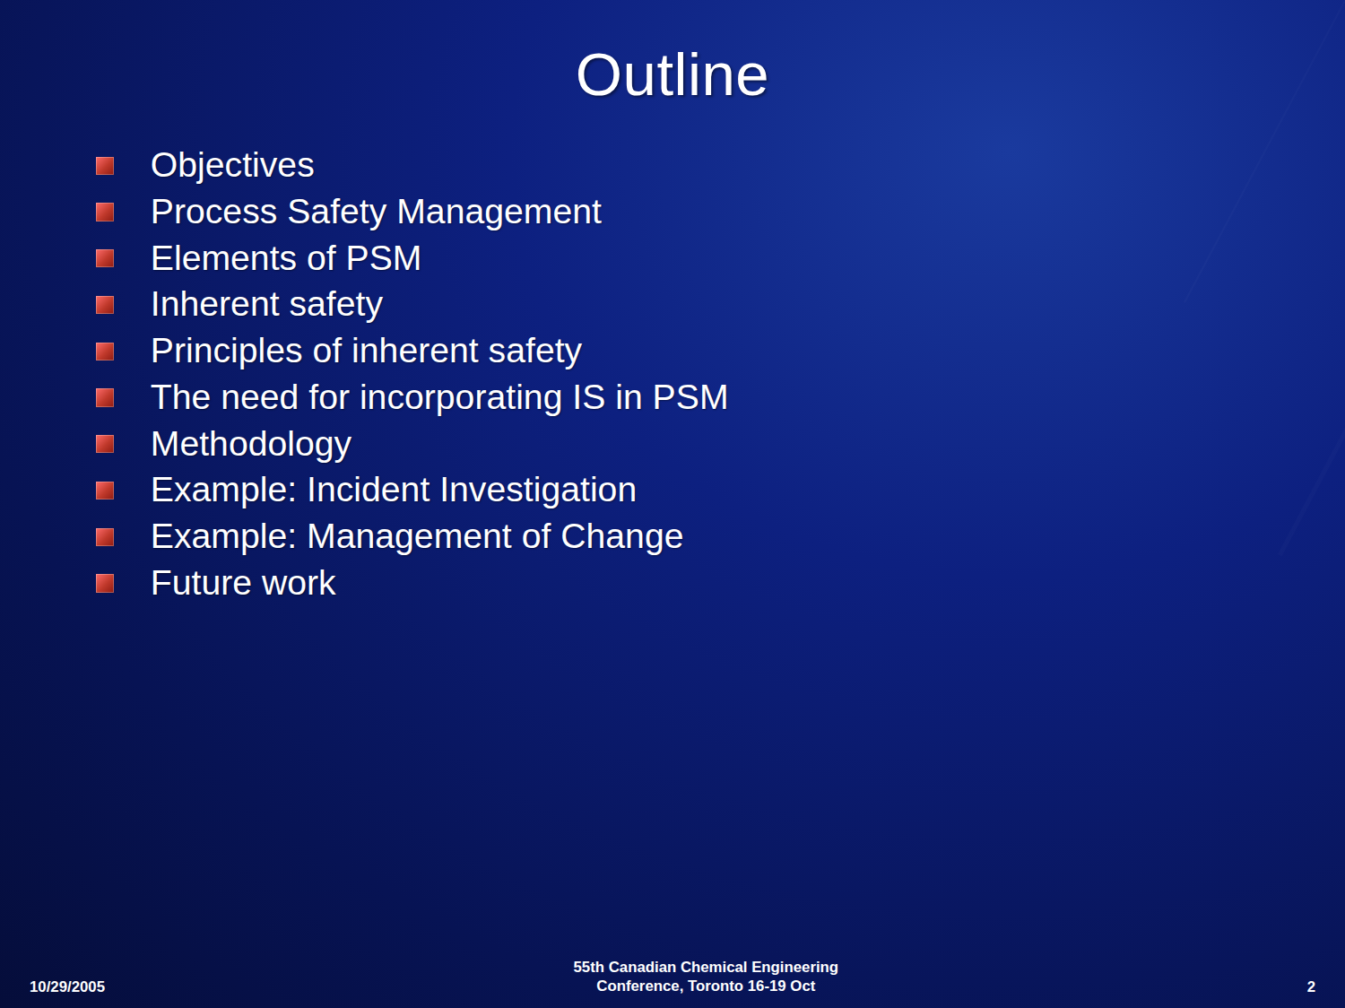Outline
Objectives
Process Safety Management
Elements of PSM
Inherent safety
Principles of inherent safety
The need for incorporating IS in PSM
Methodology
Example: Incident Investigation
Example: Management of Change
Future work
10/29/2005
55th Canadian Chemical Engineering
Conference, Toronto 16-19 Oct
2